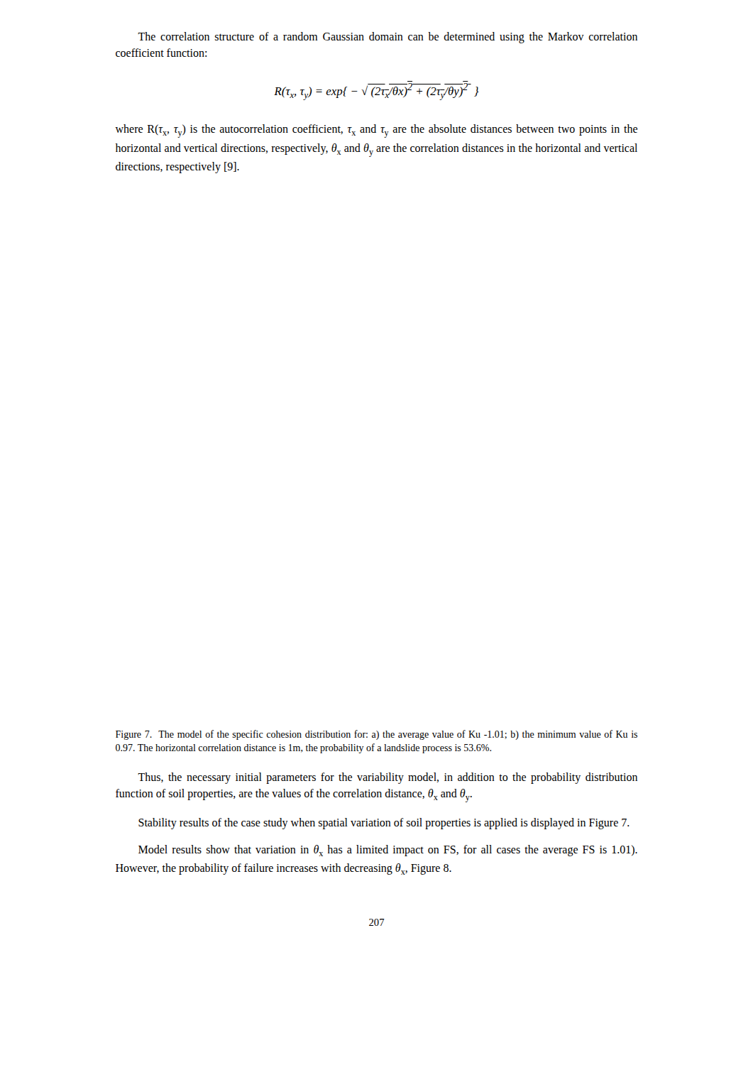The correlation structure of a random Gaussian domain can be determined using the Markov correlation coefficient function:
R(τx, τy) = exp{ − √ (2τx/θx)2 + (2τy/θy)2 }
where R(τx, τy) is the autocorrelation coefficient, τx and τy are the absolute distances between two points in the horizontal and vertical directions, respectively, θx and θy are the correlation distances in the horizontal and vertical directions, respectively [9].
Figure 7. The model of the specific cohesion distribution for: a) the average value of Ku -1.01; b) the minimum value of Ku is 0.97. The horizontal correlation distance is 1m, the probability of a landslide process is 53.6%.
Thus, the necessary initial parameters for the variability model, in addition to the probability distribution function of soil properties, are the values of the correlation distance, θx and θy.
Stability results of the case study when spatial variation of soil properties is applied is displayed in Figure 7.
Model results show that variation in θx has a limited impact on FS, for all cases the average FS is 1.01). However, the probability of failure increases with decreasing θx, Figure 8.
207